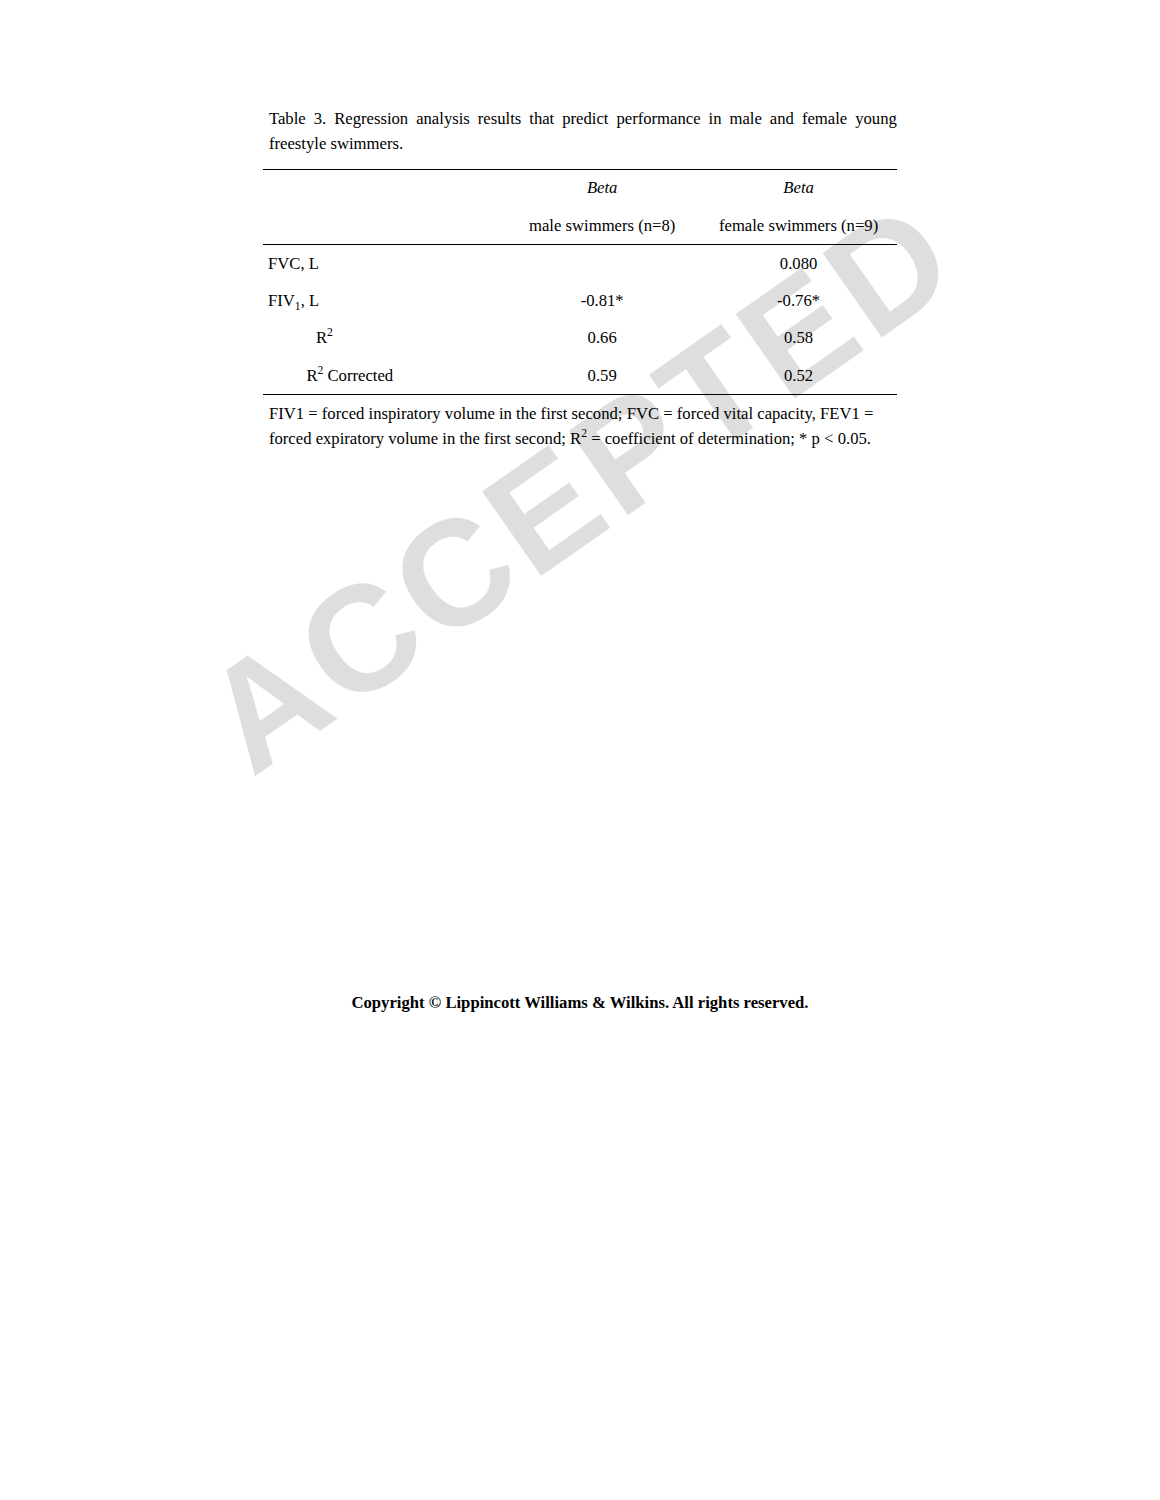ACCEPTED
Table 3. Regression analysis results that predict performance in male and female young freestyle swimmers.
| | Beta | Beta |
| | male swimmers (n=8) | female swimmers (n=9) |
| FVC, L | | 0.080 |
| FIV 1 , L | -0.81* | -0.76* |
| R 2 | 0.66 | 0.58 |
| R 2 Corrected | 0.59 | 0.52 |
FIV1 = forced inspiratory volume in the first second; FVC = forced vital capacity, FEV1 = forced expiratory volume in the first second; R2 = coefficient of determination; * p < 0.05.
Copyright © Lippincott Williams & Wilkins. All rights reserved.